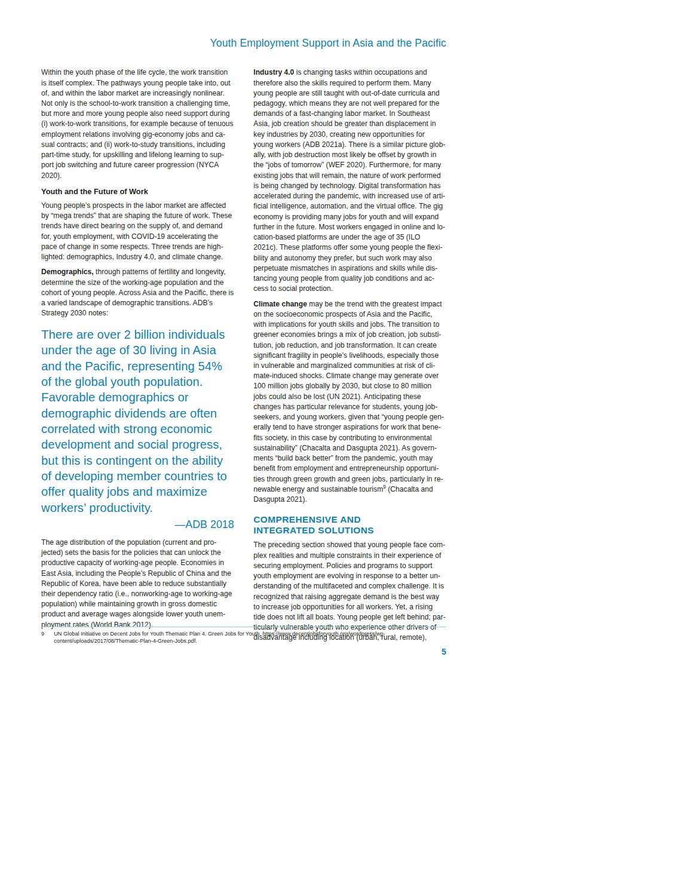Youth Employment Support in Asia and the Pacific
Within the youth phase of the life cycle, the work transition is itself complex. The pathways young people take into, out of, and within the labor market are increasingly nonlinear. Not only is the school-to-work transition a challenging time, but more and more young people also need support during (i) work-to-work transitions, for example because of tenuous employment relations involving gig-economy jobs and casual contracts; and (ii) work-to-study transitions, including part-time study, for upskilling and lifelong learning to support job switching and future career progression (NYCA 2020).
Youth and the Future of Work
Young people’s prospects in the labor market are affected by “mega trends” that are shaping the future of work. These trends have direct bearing on the supply of, and demand for, youth employment, with COVID-19 accelerating the pace of change in some respects. Three trends are highlighted: demographics, Industry 4.0, and climate change.
Demographics, through patterns of fertility and longevity, determine the size of the working-age population and the cohort of young people. Across Asia and the Pacific, there is a varied landscape of demographic transitions. ADB’s Strategy 2030 notes:
There are over 2 billion individuals under the age of 30 living in Asia and the Pacific, representing 54% of the global youth population. Favorable demographics or demographic dividends are often correlated with strong economic development and social progress, but this is contingent on the ability of developing member countries to offer quality jobs and maximize workers’ productivity. —ADB 2018
The age distribution of the population (current and projected) sets the basis for the policies that can unlock the productive capacity of working-age people. Economies in East Asia, including the People’s Republic of China and the Republic of Korea, have been able to reduce substantially their dependency ratio (i.e., nonworking-age to working-age population) while maintaining growth in gross domestic product and average wages alongside lower youth unemployment rates (World Bank 2012).
Industry 4.0 is changing tasks within occupations and therefore also the skills required to perform them. Many young people are still taught with out-of-date curricula and pedagogy, which means they are not well prepared for the demands of a fast-changing labor market. In Southeast Asia, job creation should be greater than displacement in key industries by 2030, creating new opportunities for young workers (ADB 2021a). There is a similar picture globally, with job destruction most likely be offset by growth in the “jobs of tomorrow” (WEF 2020). Furthermore, for many existing jobs that will remain, the nature of work performed is being changed by technology. Digital transformation has accelerated during the pandemic, with increased use of artificial intelligence, automation, and the virtual office. The gig economy is providing many jobs for youth and will expand further in the future. Most workers engaged in online and location-based platforms are under the age of 35 (ILO 2021c). These platforms offer some young people the flexibility and autonomy they prefer, but such work may also perpetuate mismatches in aspirations and skills while distancing young people from quality job conditions and access to social protection.
Climate change may be the trend with the greatest impact on the socioeconomic prospects of Asia and the Pacific, with implications for youth skills and jobs. The transition to greener economies brings a mix of job creation, job substitution, job reduction, and job transformation. It can create significant fragility in people’s livelihoods, especially those in vulnerable and marginalized communities at risk of climate-induced shocks. Climate change may generate over 100 million jobs globally by 2030, but close to 80 million jobs could also be lost (UN 2021). Anticipating these changes has particular relevance for students, young jobseekers, and young workers, given that “young people generally tend to have stronger aspirations for work that benefits society, in this case by contributing to environmental sustainability” (Chacalta and Dasgupta 2021). As governments “build back better” from the pandemic, youth may benefit from employment and entrepreneurship opportunities through green growth and green jobs, particularly in renewable energy and sustainable tourism9 (Chacalta and Dasgupta 2021).
Comprehensive and
Integrated Solutions
The preceding section showed that young people face complex realities and multiple constraints in their experience of securing employment. Policies and programs to support youth employment are evolving in response to a better understanding of the multifaceted and complex challenge. It is recognized that raising aggregate demand is the best way to increase job opportunities for all workers. Yet, a rising tide does not lift all boats. Young people get left behind; particularly vulnerable youth who experience other drivers of disadvantage including location (urban, rural, remote),
9
UN Global Initiative on Decent Jobs for Youth Thematic Plan 4. Green Jobs for Youth. https://www.decentjobsforyouth.org/wordpress/wp-content/uploads/2017/08/Thematic-Plan-4-Green-Jobs.pdf.
5